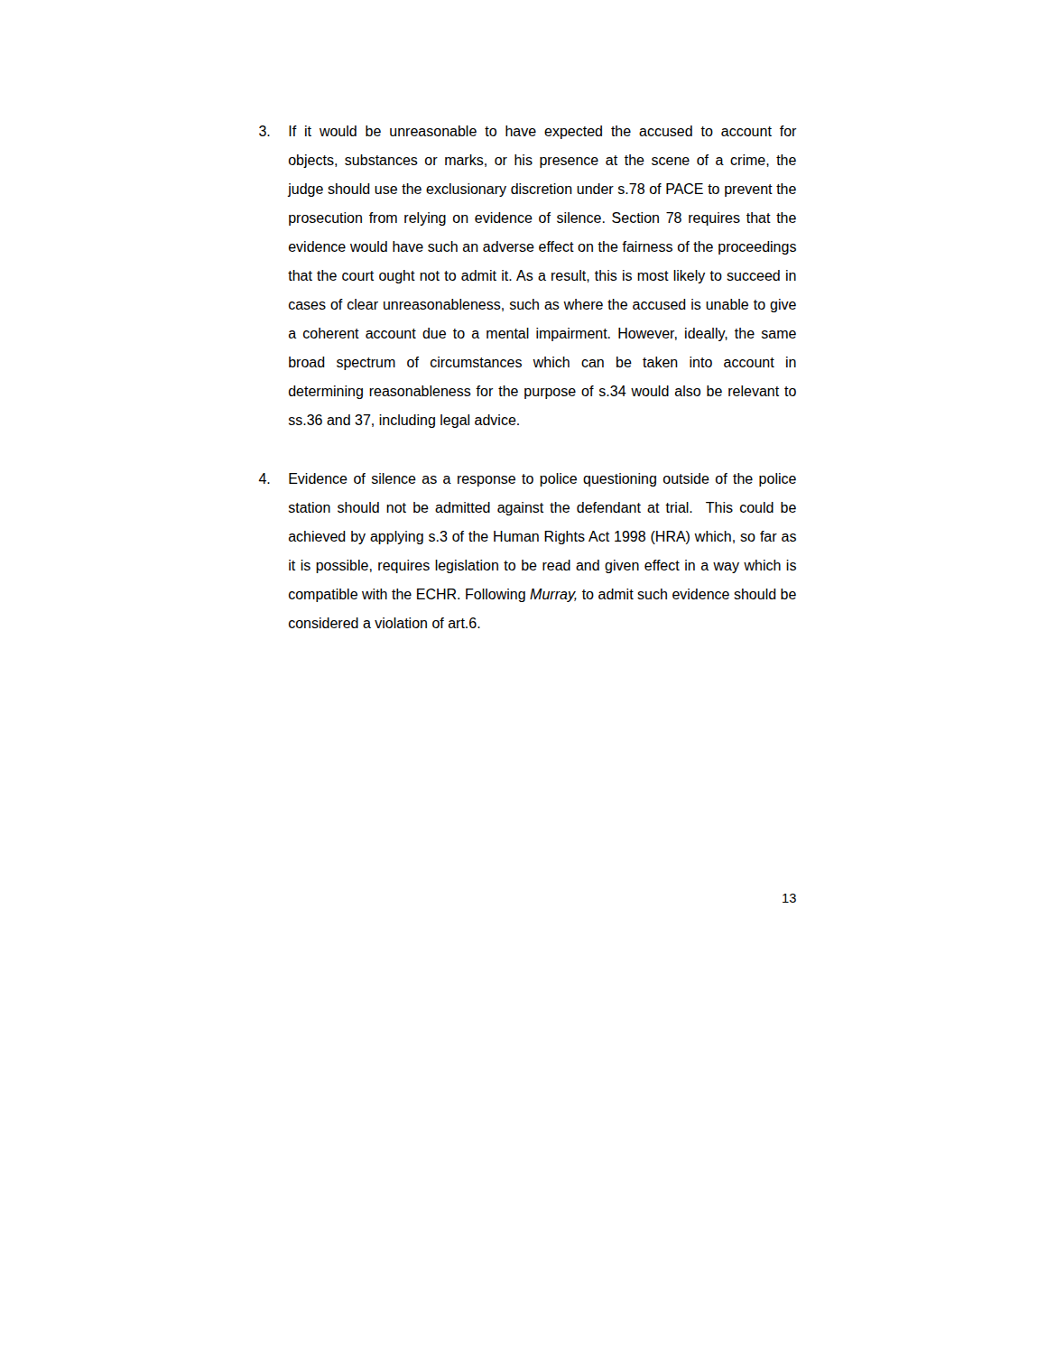3. If it would be unreasonable to have expected the accused to account for objects, substances or marks, or his presence at the scene of a crime, the judge should use the exclusionary discretion under s.78 of PACE to prevent the prosecution from relying on evidence of silence. Section 78 requires that the evidence would have such an adverse effect on the fairness of the proceedings that the court ought not to admit it. As a result, this is most likely to succeed in cases of clear unreasonableness, such as where the accused is unable to give a coherent account due to a mental impairment. However, ideally, the same broad spectrum of circumstances which can be taken into account in determining reasonableness for the purpose of s.34 would also be relevant to ss.36 and 37, including legal advice.
4. Evidence of silence as a response to police questioning outside of the police station should not be admitted against the defendant at trial. This could be achieved by applying s.3 of the Human Rights Act 1998 (HRA) which, so far as it is possible, requires legislation to be read and given effect in a way which is compatible with the ECHR. Following Murray, to admit such evidence should be considered a violation of art.6.
13